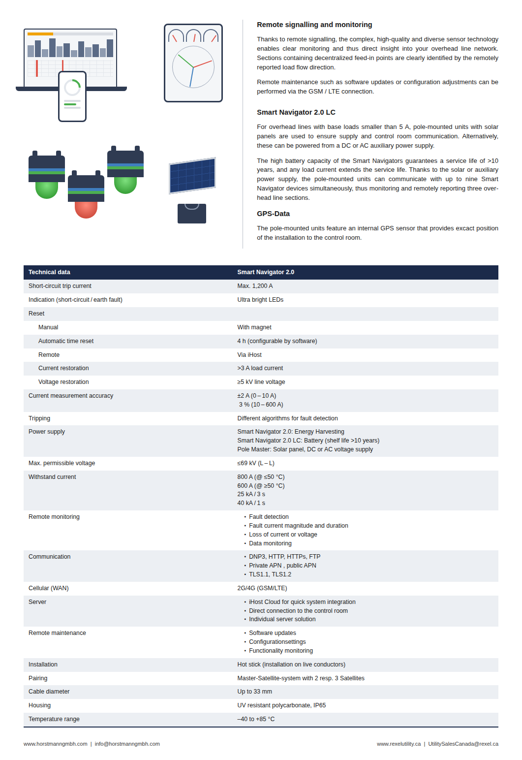Remote signalling and monitoring
Thanks to remote signalling, the complex, high-quality and diverse sensor technology enables clear monitoring and thus direct insight into your overhead line network. Sections containing decentralized feed-in points are clearly identified by the remotely reported load flow direction.
Remote maintenance such as software updates or configuration adjustments can be performed via the GSM / LTE connection.
Smart Navigator 2.0 LC
For overhead lines with base loads smaller than 5 A, pole-mounted units with solar panels are used to ensure supply and control room communication. Alternatively, these can be powered from a DC or AC auxiliary power supply.
The high battery capacity of the Smart Navigators guarantees a service life of >10 years, and any load current extends the service life. Thanks to the solar or auxiliary power supply, the pole-mounted units can communicate with up to nine Smart Navigator devices simultaneously, thus monitoring and remotely reporting three overhead line sections.
GPS-Data
The pole-mounted units feature an internal GPS sensor that provides excact position of the installation to the control room.
| Technical data | Smart Navigator 2.0 |
| --- | --- |
| Short-circuit trip current | Max. 1,200 A |
| Indication (short-circuit / earth fault) | Ultra bright LEDs |
| Reset | |
| Manual | With magnet |
| Automatic time reset | 4 h (configurable by software) |
| Remote | Via iHost |
| Current restoration | >3 A load current |
| Voltage restoration | ≥5 kV line voltage |
| Current measurement accuracy | ±2 A (0 – 10 A) 3 % (10 – 600 A) |
| Tripping | Different algorithms for fault detection |
| Power supply | Smart Navigator 2.0: Energy Harvesting Smart Navigator 2.0 LC: Battery (shelf life >10 years) Pole Master: Solar panel, DC or AC voltage supply |
| Max. permissible voltage | ≤69 kV (L – L) |
| Withstand current | 800 A (@ ≤50 °C) 600 A (@ ≥50 °C) 25 kA / 3 s 40 kA / 1 s |
| Remote monitoring | Fault detection Fault current magnitude and duration Loss of current or voltage Data monitoring |
| Communication | DNP3, HTTP, HTTPs, FTP Private APN , public APN TLS1.1, TLS1.2 |
| Cellular (WAN) | 2G/4G (GSM/LTE) |
| Server | iHost Cloud for quick system integration Direct connection to the control room Individual server solution |
| Remote maintenance | Software updates Configurationsettings Functionality monitoring |
| Installation | Hot stick (installation on live conductors) |
| Pairing | Master-Satellite-system with 2 resp. 3 Satellites |
| Cable diameter | Up to 33 mm |
| Housing | UV resistant polycarbonate, IP65 |
| Temperature range | –40 to +85 °C |
www.horstmanngmbh.com | info@horstmanngmbh.com
www.rexelutility.ca | UtilitySalesCanada@rexel.ca